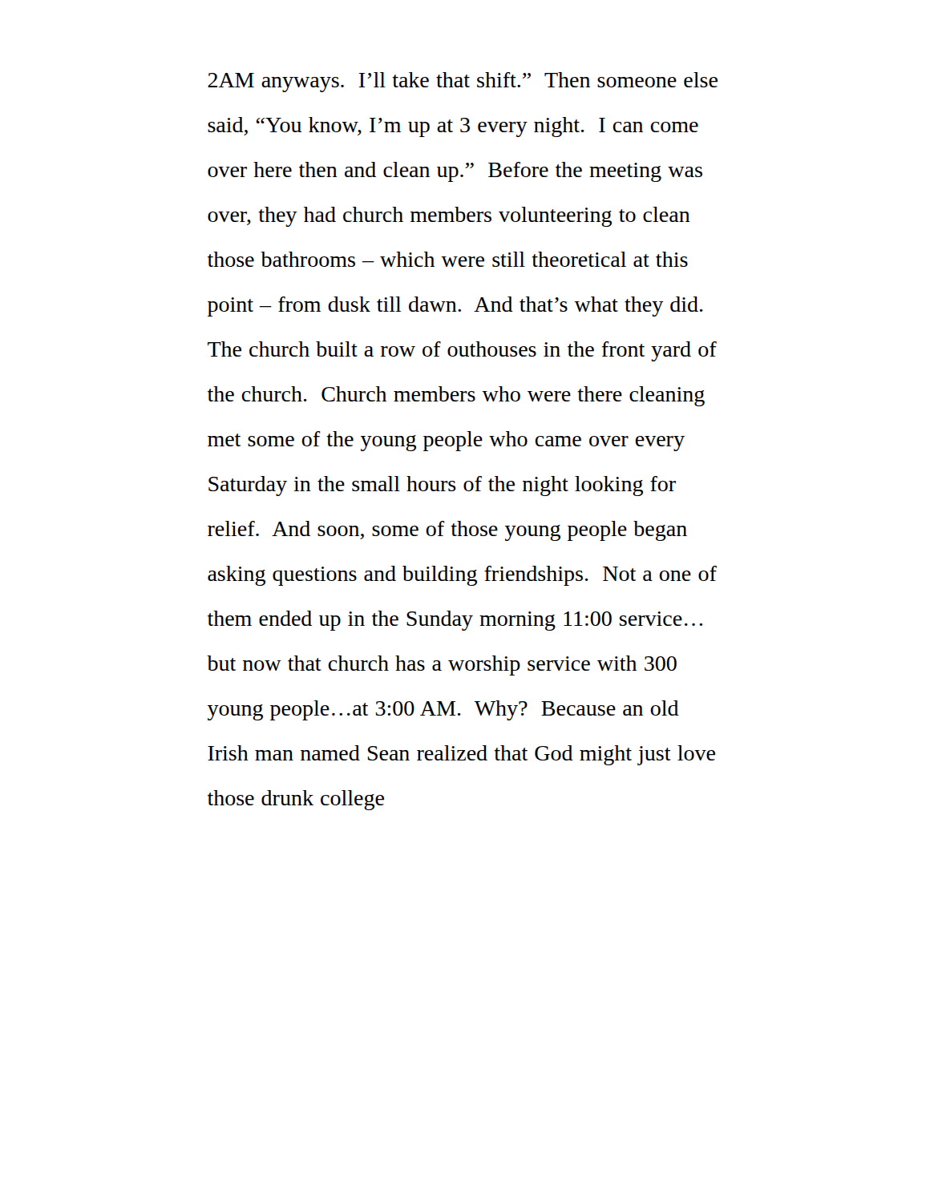2AM anyways. I’ll take that shift.” Then someone else said, “You know, I’m up at 3 every night. I can come over here then and clean up.” Before the meeting was over, they had church members volunteering to clean those bathrooms – which were still theoretical at this point – from dusk till dawn. And that’s what they did. The church built a row of outhouses in the front yard of the church. Church members who were there cleaning met some of the young people who came over every Saturday in the small hours of the night looking for relief. And soon, some of those young people began asking questions and building friendships. Not a one of them ended up in the Sunday morning 11:00 service…but now that church has a worship service with 300 young people…at 3:00 AM. Why? Because an old Irish man named Sean realized that God might just love those drunk college